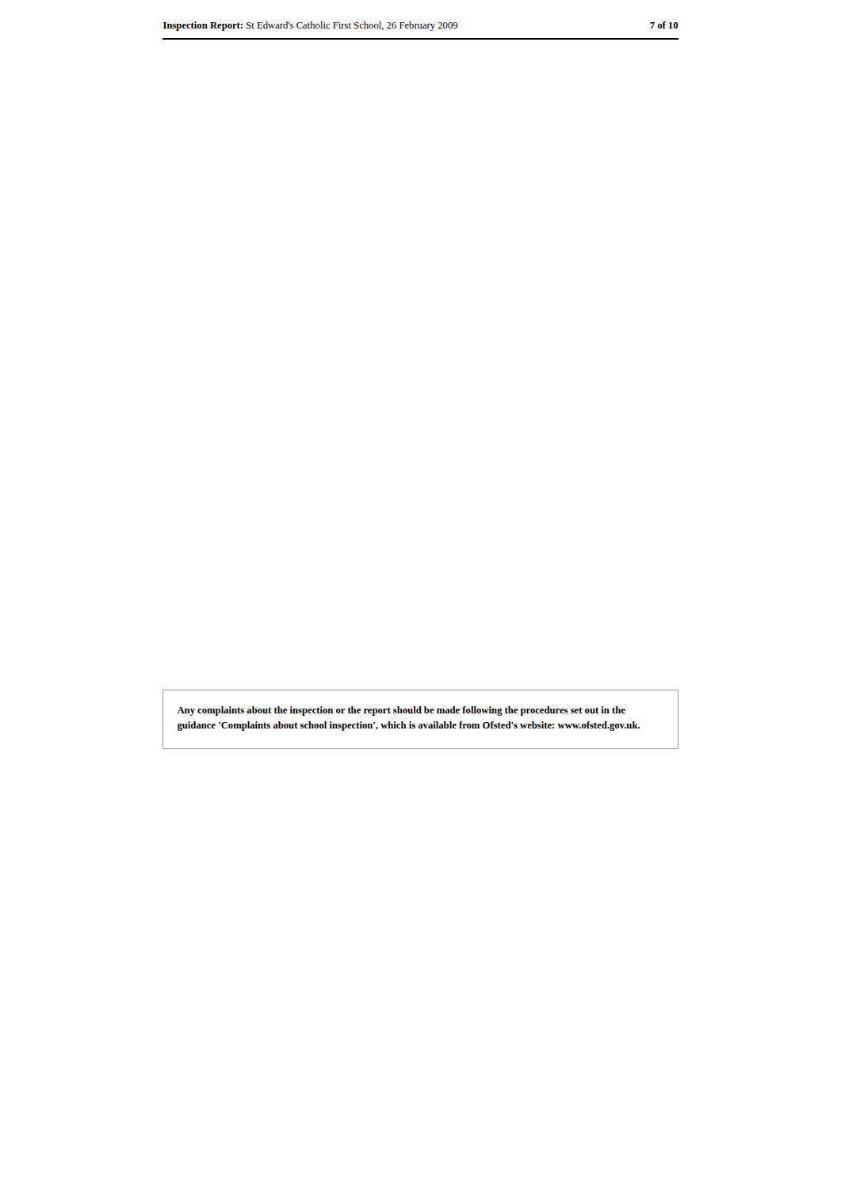Inspection Report: St Edward's Catholic First School, 26 February 2009
7 of 10
Any complaints about the inspection or the report should be made following the procedures set out in the guidance 'Complaints about school inspection', which is available from Ofsted's website: www.ofsted.gov.uk.